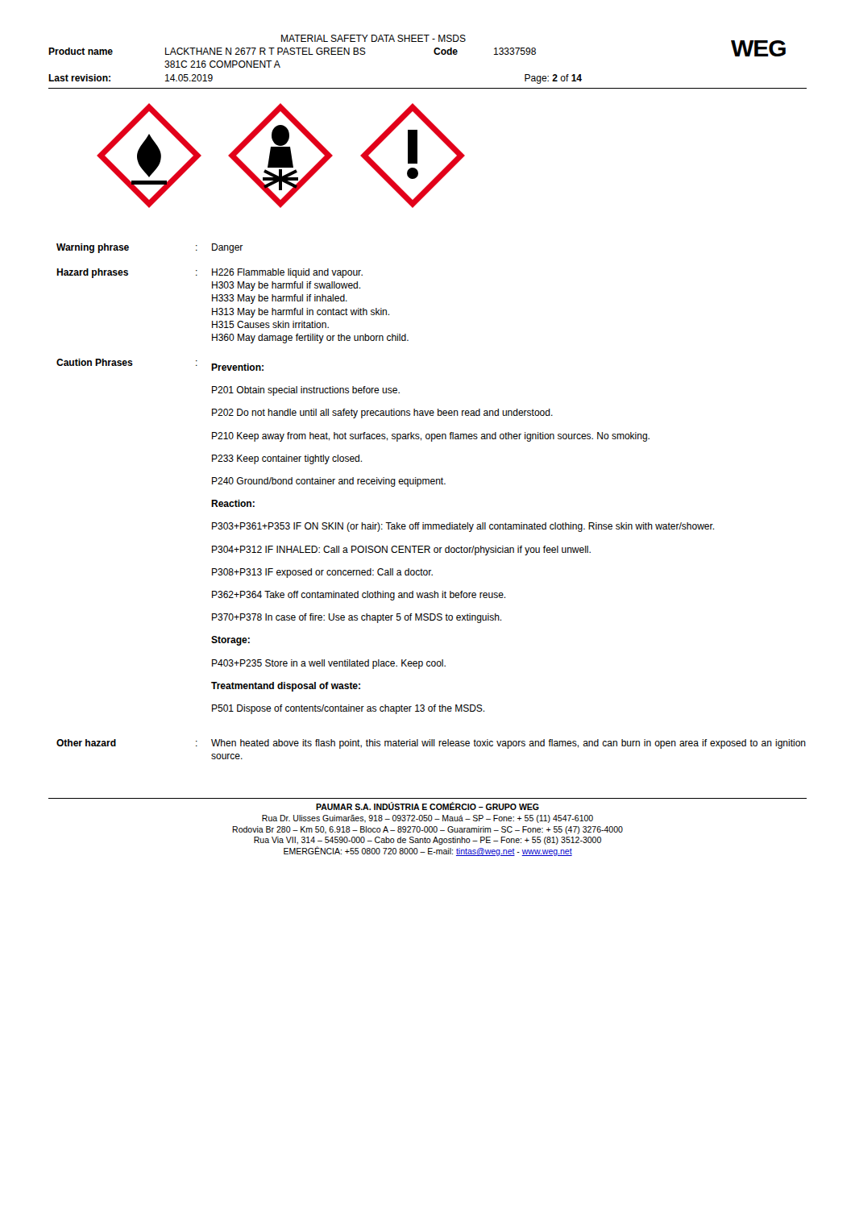| | MATERIAL SAFETY DATA SHEET - MSDS | WEG |
| Product name | LACKTHANE N 2677 R T PASTEL GREEN BS 381C 216 COMPONENT A | Code | 13337598 |
| Last revision: | 14.05.2019 | Page: 2 of 14 |
| Warning phrase | : | Danger |
| Hazard phrases | : | H226 Flammable liquid and vapour. H303 May be harmful if swallowed. H333 May be harmful if inhaled. H313 May be harmful in contact with skin. H315 Causes skin irritation. H360 May damage fertility or the unborn child. |
| Caution Phrases | : | Prevention: P201 Obtain special instructions before use. P202 Do not handle until all safety precautions have been read and understood. P210 Keep away from heat, hot surfaces, sparks, open flames and other ignition sources. No smoking. P233 Keep container tightly closed. P240 Ground/bond container and receiving equipment. Reaction: P303+P361+P353 IF ON SKIN (or hair): Take off immediately all contaminated clothing. Rinse skin with water/shower. P304+P312 IF INHALED: Call a POISON CENTER or doctor/physician if you feel unwell. P308+P313 IF exposed or concerned: Call a doctor. P362+P364 Take off contaminated clothing and wash it before reuse. P370+P378 In case of fire: Use as chapter 5 of MSDS to extinguish. Storage: P403+P235 Store in a well ventilated place. Keep cool. Treatmentand disposal of waste: P501 Dispose of contents/container as chapter 13 of the MSDS. |
| Other hazard | : | When heated above its flash point, this material will release toxic vapors and flames, and can burn in open area if exposed to an ignition source. |
PAUMAR S.A. INDÚSTRIA E COMÉRCIO – GRUPO WEG
Rua Dr. Ulisses Guimarães, 918 – 09372-050 – Mauá – SP – Fone: + 55 (11) 4547-6100
Rodovia Br 280 – Km 50, 6.918 – Bloco A – 89270-000 – Guaramirim – SC – Fone: + 55 (47) 3276-4000
Rua Via VII, 314 – 54590-000 – Cabo de Santo Agostinho – PE – Fone: + 55 (81) 3512-3000
EMERGÊNCIA: +55 0800 720 8000 – E-mail: tintas@weg.net - www.weg.net